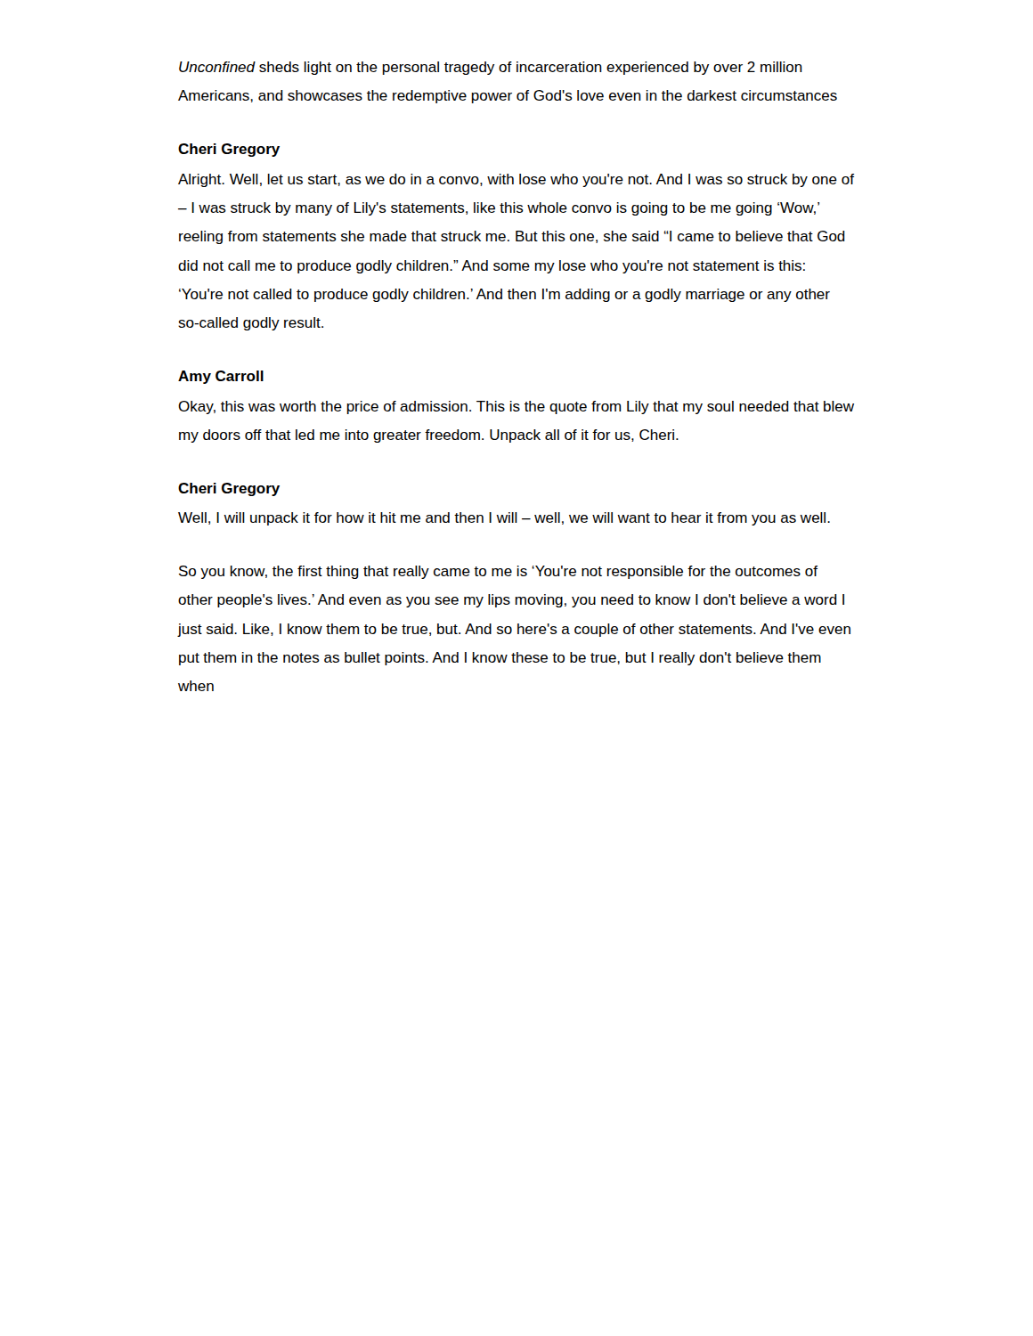Unconfined sheds light on the personal tragedy of incarceration experienced by over 2 million Americans, and showcases the redemptive power of God's love even in the darkest circumstances
Cheri Gregory
Alright. Well, let us start, as we do in a convo, with lose who you're not. And I was so struck by one of – I was struck by many of Lily's statements, like this whole convo is going to be me going ‘Wow,’ reeling from statements she made that struck me. But this one, she said “I came to believe that God did not call me to produce godly children.” And some my lose who you're not statement is this: ‘You're not called to produce godly children.’ And then I'm adding or a godly marriage or any other so-called godly result.
Amy Carroll
Okay, this was worth the price of admission. This is the quote from Lily that my soul needed that blew my doors off that led me into greater freedom. Unpack all of it for us, Cheri.
Cheri Gregory
Well, I will unpack it for how it hit me and then I will – well, we will want to hear it from you as well.
So you know, the first thing that really came to me is ‘You're not responsible for the outcomes of other people's lives.’ And even as you see my lips moving, you need to know I don't believe a word I just said. Like, I know them to be true, but. And so here's a couple of other statements. And I've even put them in the notes as bullet points. And I know these to be true, but I really don't believe them when